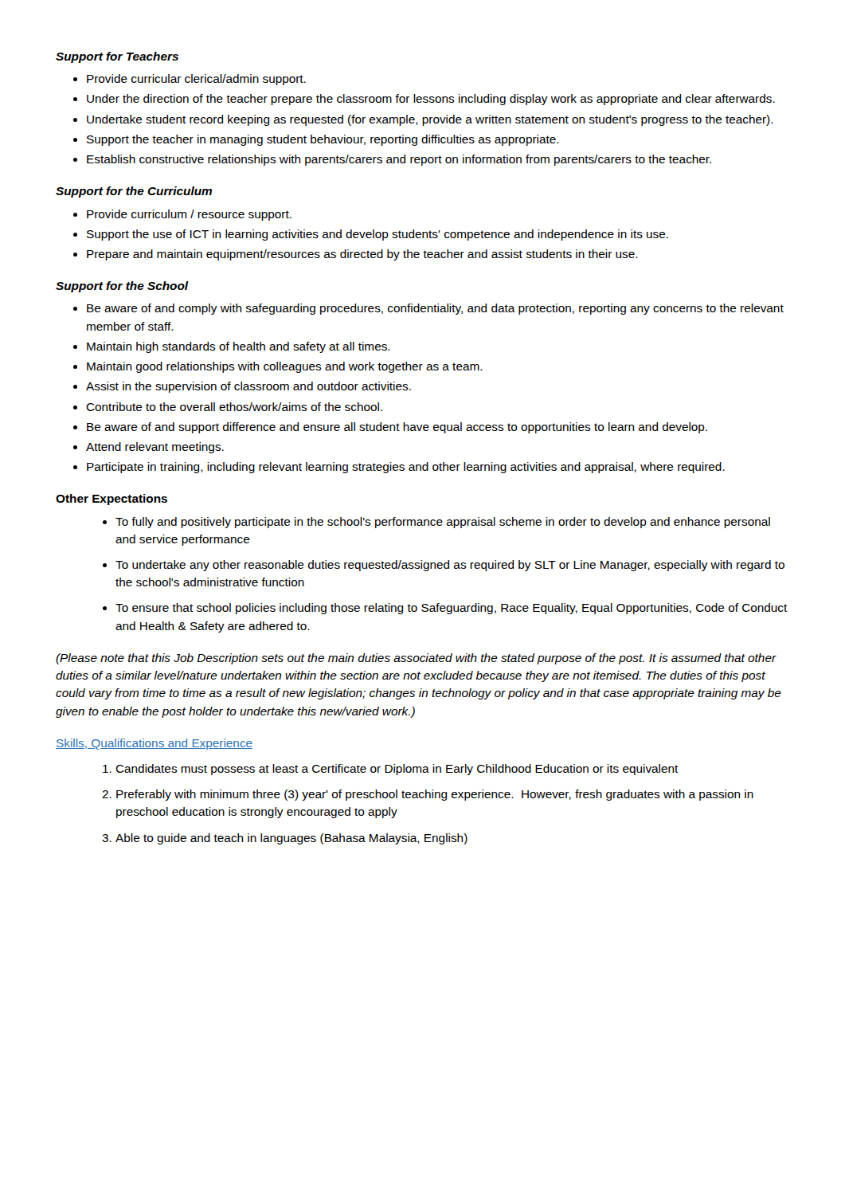Support for Teachers
Provide curricular clerical/admin support.
Under the direction of the teacher prepare the classroom for lessons including display work as appropriate and clear afterwards.
Undertake student record keeping as requested (for example, provide a written statement on student's progress to the teacher).
Support the teacher in managing student behaviour, reporting difficulties as appropriate.
Establish constructive relationships with parents/carers and report on information from parents/carers to the teacher.
Support for the Curriculum
Provide curriculum / resource support.
Support the use of ICT in learning activities and develop students' competence and independence in its use.
Prepare and maintain equipment/resources as directed by the teacher and assist students in their use.
Support for the School
Be aware of and comply with safeguarding procedures, confidentiality, and data protection, reporting any concerns to the relevant member of staff.
Maintain high standards of health and safety at all times.
Maintain good relationships with colleagues and work together as a team.
Assist in the supervision of classroom and outdoor activities.
Contribute to the overall ethos/work/aims of the school.
Be aware of and support difference and ensure all student have equal access to opportunities to learn and develop.
Attend relevant meetings.
Participate in training, including relevant learning strategies and other learning activities and appraisal, where required.
Other Expectations
To fully and positively participate in the school's performance appraisal scheme in order to develop and enhance personal and service performance
To undertake any other reasonable duties requested/assigned as required by SLT or Line Manager, especially with regard to the school's administrative function
To ensure that school policies including those relating to Safeguarding, Race Equality, Equal Opportunities, Code of Conduct and Health & Safety are adhered to.
(Please note that this Job Description sets out the main duties associated with the stated purpose of the post. It is assumed that other duties of a similar level/nature undertaken within the section are not excluded because they are not itemised. The duties of this post could vary from time to time as a result of new legislation; changes in technology or policy and in that case appropriate training may be given to enable the post holder to undertake this new/varied work.)
Skills, Qualifications and Experience
Candidates must possess at least a Certificate or Diploma in Early Childhood Education or its equivalent
Preferably with minimum three (3) year' of preschool teaching experience. However, fresh graduates with a passion in preschool education is strongly encouraged to apply
Able to guide and teach in languages (Bahasa Malaysia, English)